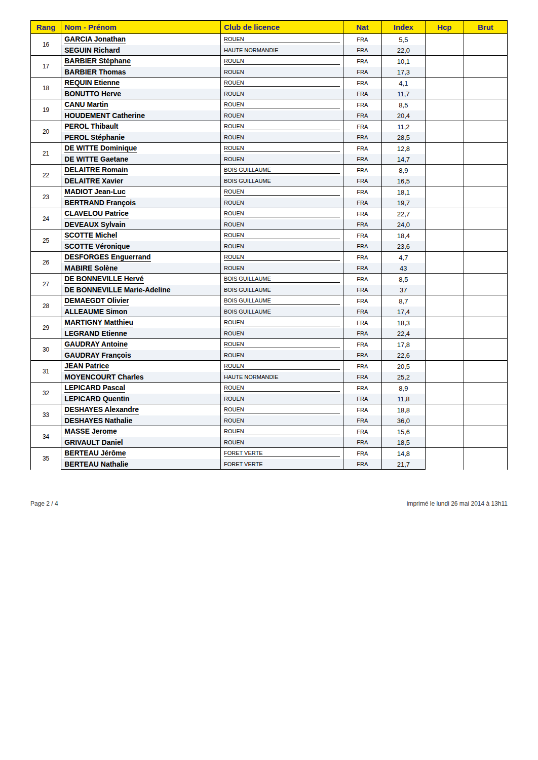| Rang | Nom - Prénom | Club de licence | Nat | Index | Hcp | Brut |
| --- | --- | --- | --- | --- | --- | --- |
| 16 | GARCIA Jonathan | ROUEN | FRA | 5,5 | | |
| SEGUIN Richard | HAUTE NORMANDIE | FRA | 22,0 |
| 17 | BARBIER Stéphane | ROUEN | FRA | 10,1 | | |
| BARBIER Thomas | ROUEN | FRA | 17,3 |
| 18 | REQUIN Etienne | ROUEN | FRA | 4,1 | | |
| BONUTTO Herve | ROUEN | FRA | 11,7 |
| 19 | CANU Martin | ROUEN | FRA | 8,5 | | |
| HOUDEMENT Catherine | ROUEN | FRA | 20,4 |
| 20 | PEROL Thibault | ROUEN | FRA | 11,2 | | |
| PEROL Stéphanie | ROUEN | FRA | 28,5 |
| 21 | DE WITTE Dominique | ROUEN | FRA | 12,8 | | |
| DE WITTE Gaetane | ROUEN | FRA | 14,7 |
| 22 | DELAITRE Romain | BOIS GUILLAUME | FRA | 8,9 | | |
| DELAITRE Xavier | BOIS GUILLAUME | FRA | 16,5 |
| 23 | MADIOT Jean-Luc | ROUEN | FRA | 18,1 | | |
| BERTRAND François | ROUEN | FRA | 19,7 |
| 24 | CLAVELOU Patrice | ROUEN | FRA | 22,7 | | |
| DEVEAUX Sylvain | ROUEN | FRA | 24,0 |
| 25 | SCOTTE Michel | ROUEN | FRA | 18,4 | | |
| SCOTTE Véronique | ROUEN | FRA | 23,6 |
| 26 | DESFORGES Enguerrand | ROUEN | FRA | 4,7 | | |
| MABIRE Solène | ROUEN | FRA | 43 |
| 27 | DE BONNEVILLE Hervé | BOIS GUILLAUME | FRA | 8,5 | | |
| DE BONNEVILLE Marie-Adeline | BOIS GUILLAUME | FRA | 37 |
| 28 | DEMAEGDT Olivier | BOIS GUILLAUME | FRA | 8,7 | | |
| ALLEAUME Simon | BOIS GUILLAUME | FRA | 17,4 |
| 29 | MARTIGNY Matthieu | ROUEN | FRA | 18,3 | | |
| LEGRAND Etienne | ROUEN | FRA | 22,4 |
| 30 | GAUDRAY Antoine | ROUEN | FRA | 17,8 | | |
| GAUDRAY François | ROUEN | FRA | 22,6 |
| 31 | JEAN Patrice | ROUEN | FRA | 20,5 | | |
| MOYENCOURT Charles | HAUTE NORMANDIE | FRA | 25,2 |
| 32 | LEPICARD Pascal | ROUEN | FRA | 8,9 | | |
| LEPICARD Quentin | ROUEN | FRA | 11,8 |
| 33 | DESHAYES Alexandre | ROUEN | FRA | 18,8 | | |
| DESHAYES Nathalie | ROUEN | FRA | 36,0 |
| 34 | MASSE Jerome | ROUEN | FRA | 15,6 | | |
| GRIVAULT Daniel | ROUEN | FRA | 18,5 |
| 35 | BERTEAU Jérôme | FORET VERTE | FRA | 14,8 | | |
| BERTEAU Nathalie | FORET VERTE | FRA | 21,7 |
Page 2 / 4
imprimé le lundi 26 mai 2014 à 13h11